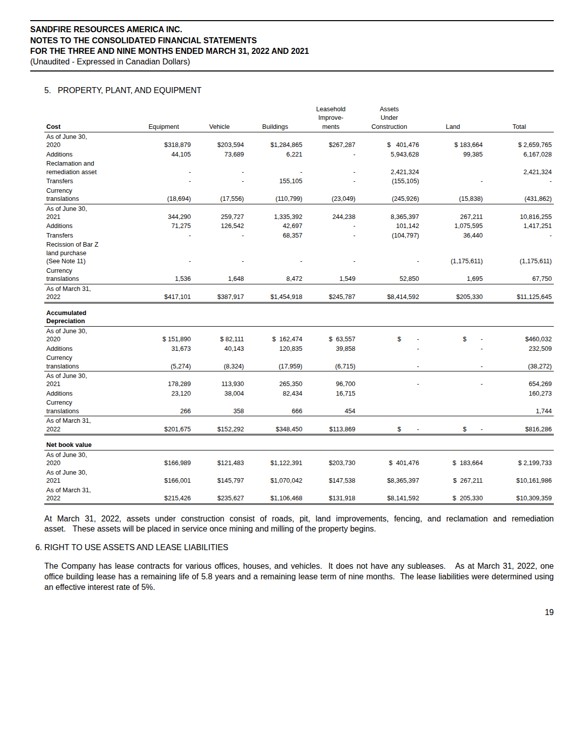SANDFIRE RESOURCES AMERICA INC.
NOTES TO THE CONSOLIDATED FINANCIAL STATEMENTS
FOR THE THREE AND NINE MONTHS ENDED MARCH 31, 2022 AND 2021
(Unaudited - Expressed in Canadian Dollars)
5. PROPERTY, PLANT, AND EQUIPMENT
| | | | | Leasehold Improve- | Assets Under | | |
| --- | --- | --- | --- | --- | --- | --- | --- |
| Cost | Equipment | Vehicle | Buildings | ments | Construction | Land | Total |
| As of June 30, 2020 | $318,879 | $203,594 | $1,284,865 | $267,287 | $ 401,476 | $ 183,664 | $ 2,659,765 |
| Additions | 44,105 | 73,689 | 6,221 | - | 5,943,628 | 99,385 | 6,167,028 |
| Reclamation and remediation asset | - | - | - | - | 2,421,324 | | 2,421,324 |
| Transfers | - | - | 155,105 | - | (155,105) | - | - |
| Currency translations | (18,694) | (17,556) | (110,799) | (23,049) | (245,926) | (15,838) | (431,862) |
| As of June 30, 2021 | 344,290 | 259,727 | 1,335,392 | 244,238 | 8,365,397 | 267,211 | 10,816,255 |
| Additions | 71,275 | 126,542 | 42,697 | - | 101,142 | 1,075,595 | 1,417,251 |
| Transfers | - | - | 68,357 | - | (104,797) | 36,440 | - |
| Recission of Bar Z land purchase (See Note 11) | - | - | - | - | - | (1,175,611) | (1,175,611) |
| Currency translations | 1,536 | 1,648 | 8,472 | 1,549 | 52,850 | 1,695 | 67,750 |
| As of March 31, 2022 | $417,101 | $387,917 | $1,454,918 | $245,787 | $8,414,592 | $205,330 | $11,125,645 |
| Accumulated Depreciation | |
| As of June 30, 2020 | $ 151,890 | $ 82,111 | $ 162,474 | $ 63,557 | $ - | $ - | $460,032 |
| Additions | 31,673 | 40,143 | 120,835 | 39,858 | - | - | 232,509 |
| Currency translations | (5,274) | (8,324) | (17,959) | (6,715) | - | - | (38,272) |
| As of June 30, 2021 | 178,289 | 113,930 | 265,350 | 96,700 | - | - | 654,269 |
| Additions | 23,120 | 38,004 | 82,434 | 16,715 | | | 160,273 |
| Currency translations | 266 | 358 | 666 | 454 | | | 1,744 |
| As of March 31, 2022 | $201,675 | $152,292 | $348,450 | $113,869 | $ - | $ - | $816,286 |
| Net book value | |
| As of June 30, 2020 | $166,989 | $121,483 | $1,122,391 | $203,730 | $ 401,476 | $ 183,664 | $ 2,199,733 |
| As of June 30, 2021 | $166,001 | $145,797 | $1,070,042 | $147,538 | $8,365,397 | $ 267,211 | $10,161,986 |
| As of March 31, 2022 | $215,426 | $235,627 | $1,106,468 | $131,918 | $8,141,592 | $ 205,330 | $10,309,359 |
At March 31, 2022, assets under construction consist of roads, pit, land improvements, fencing, and reclamation and remediation asset. These assets will be placed in service once mining and milling of the property begins.
RIGHT TO USE ASSETS AND LEASE LIABILITIES
The Company has lease contracts for various offices, houses, and vehicles. It does not have any subleases. As at March 31, 2022, one office building lease has a remaining life of 5.8 years and a remaining lease term of nine months. The lease liabilities were determined using an effective interest rate of 5%.
19